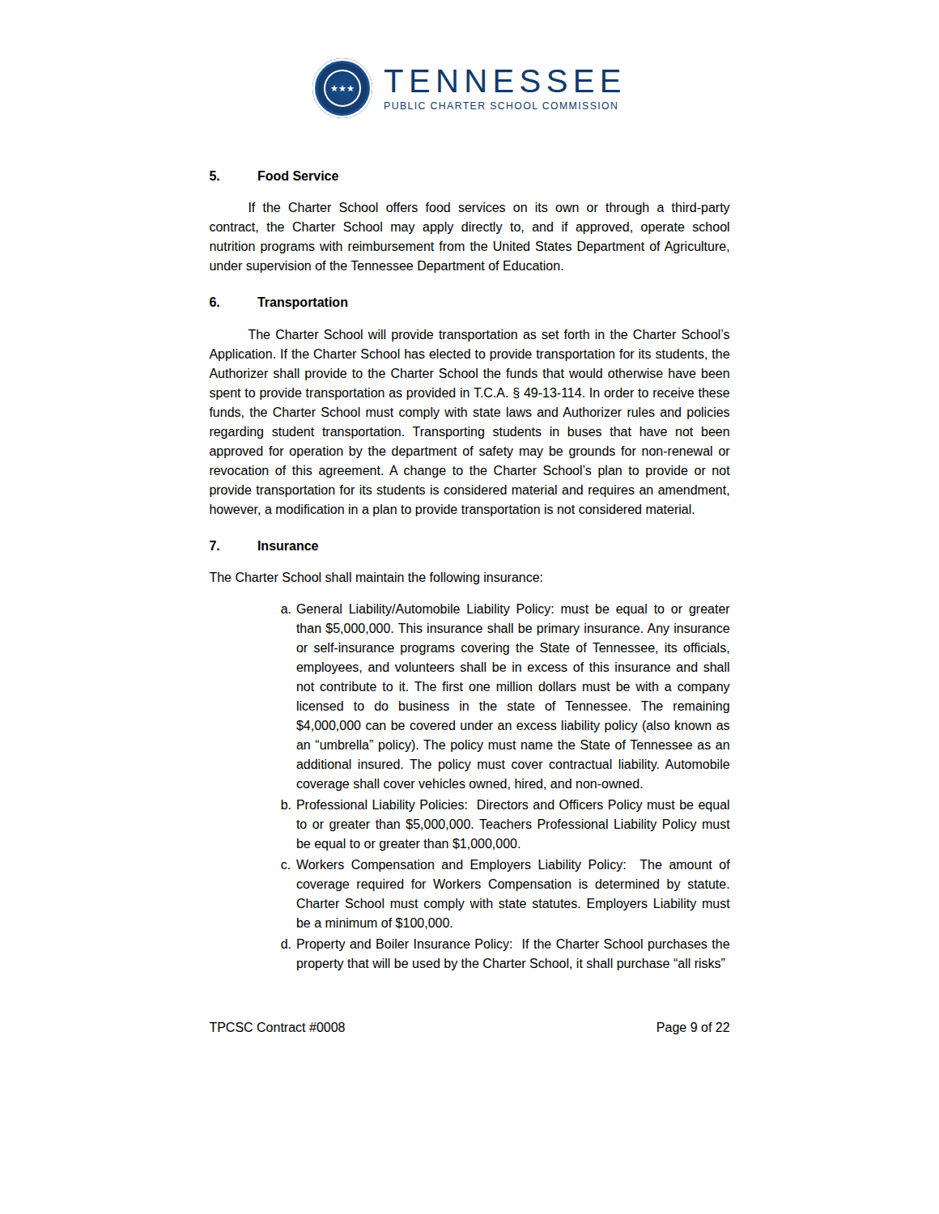★★★
TENNESSEE PUBLIC CHARTER SCHOOL COMMISSION
5. Food Service
If the Charter School offers food services on its own or through a third-party contract, the Charter School may apply directly to, and if approved, operate school nutrition programs with reimbursement from the United States Department of Agriculture, under supervision of the Tennessee Department of Education.
6. Transportation
The Charter School will provide transportation as set forth in the Charter School’s Application. If the Charter School has elected to provide transportation for its students, the Authorizer shall provide to the Charter School the funds that would otherwise have been spent to provide transportation as provided in T.C.A. § 49-13-114. In order to receive these funds, the Charter School must comply with state laws and Authorizer rules and policies regarding student transportation. Transporting students in buses that have not been approved for operation by the department of safety may be grounds for non-renewal or revocation of this agreement. A change to the Charter School’s plan to provide or not provide transportation for its students is considered material and requires an amendment, however, a modification in a plan to provide transportation is not considered material.
7. Insurance
The Charter School shall maintain the following insurance:
a. General Liability/Automobile Liability Policy: must be equal to or greater than $5,000,000. This insurance shall be primary insurance. Any insurance or self-insurance programs covering the State of Tennessee, its officials, employees, and volunteers shall be in excess of this insurance and shall not contribute to it. The first one million dollars must be with a company licensed to do business in the state of Tennessee. The remaining $4,000,000 can be covered under an excess liability policy (also known as an “umbrella” policy). The policy must name the State of Tennessee as an additional insured. The policy must cover contractual liability. Automobile coverage shall cover vehicles owned, hired, and non-owned.
b. Professional Liability Policies: Directors and Officers Policy must be equal to or greater than $5,000,000. Teachers Professional Liability Policy must be equal to or greater than $1,000,000.
c. Workers Compensation and Employers Liability Policy: The amount of coverage required for Workers Compensation is determined by statute. Charter School must comply with state statutes. Employers Liability must be a minimum of $100,000.
d. Property and Boiler Insurance Policy: If the Charter School purchases the property that will be used by the Charter School, it shall purchase “all risks”
TPCSC Contract #0008 Page 9 of 22